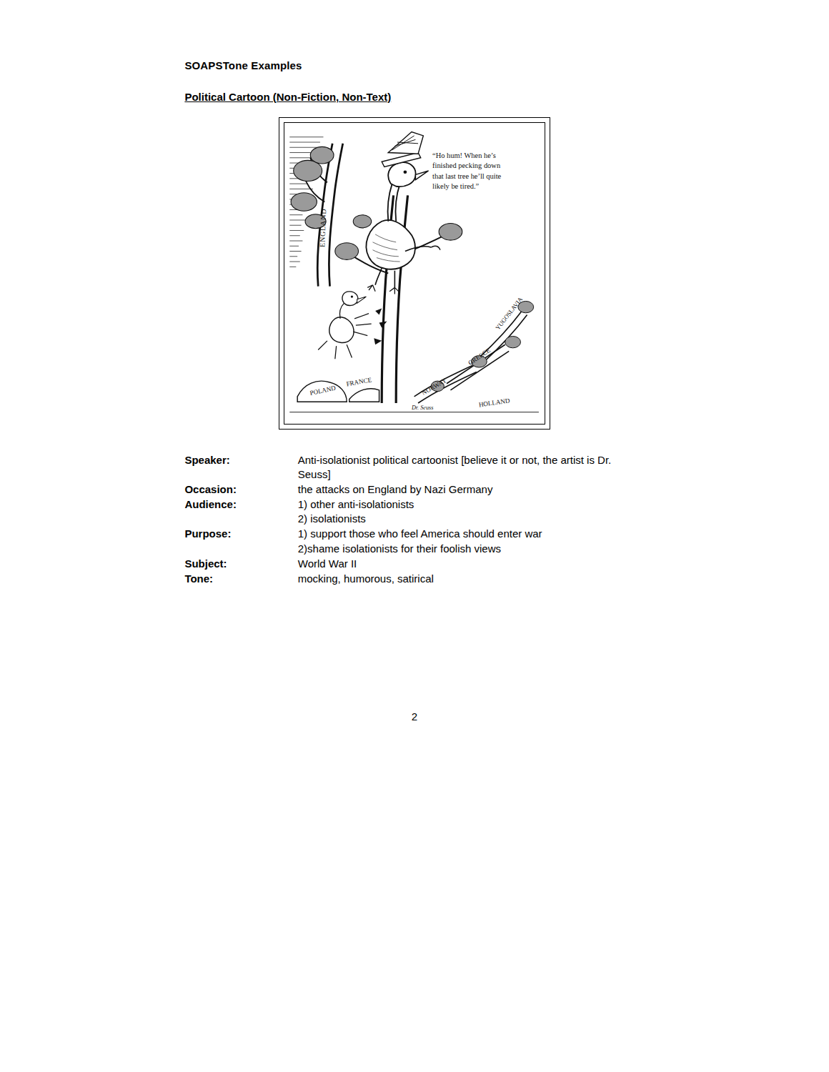SOAPSTone Examples
Political Cartoon (Non-Fiction, Non-Text)
“Ho hum! When he’s finished pecking down that last tree he’ll quite likely be tired.” ENGLAND POLAND FRANCE NORWAY GREECE YUGOSLAVIA HOLLAND Dr. Seuss
| Speaker: | Anti-isolationist political cartoonist [believe it or not, the artist is Dr. Seuss] |
| Occasion: | the attacks on England by Nazi Germany |
| Audience: | 1) other anti-isolationists 2) isolationists |
| Purpose: | 1) support those who feel America should enter war 2)shame isolationists for their foolish views |
| Subject: | World War II |
| Tone: | mocking, humorous, satirical |
2